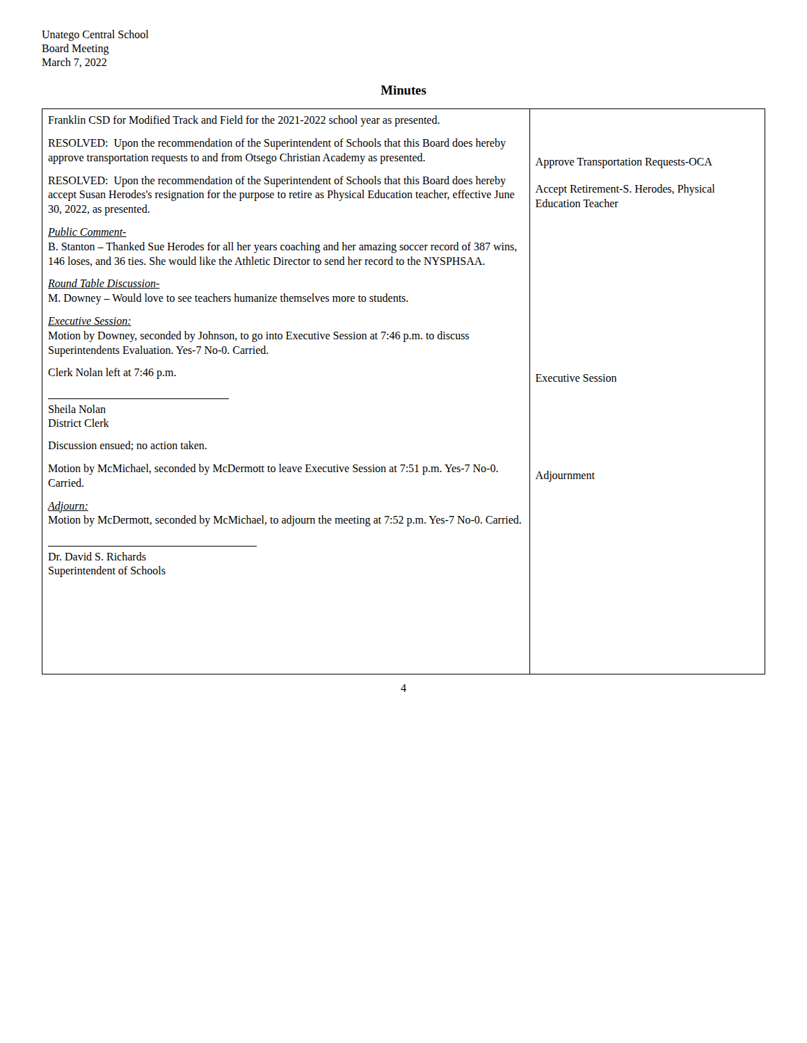Unatego Central School
Board Meeting
March 7, 2022
Minutes
| Franklin CSD for Modified Track and Field for the 2021-2022 school year as presented. RESOLVED: Upon the recommendation of the Superintendent of Schools that this Board does hereby approve transportation requests to and from Otsego Christian Academy as presented. RESOLVED: Upon the recommendation of the Superintendent of Schools that this Board does hereby accept Susan Herodes's resignation for the purpose to retire as Physical Education teacher, effective June 30, 2022, as presented. Public Comment- B. Stanton – Thanked Sue Herodes for all her years coaching and her amazing soccer record of 387 wins, 146 loses, and 36 ties. She would like the Athletic Director to send her record to the NYSPHSAA. Round Table Discussion- M. Downey – Would love to see teachers humanize themselves more to students. Executive Session: Motion by Downey, seconded by Johnson, to go into Executive Session at 7:46 p.m. to discuss Superintendents Evaluation. Yes-7 No-0. Carried. Clerk Nolan left at 7:46 p.m. Sheila Nolan District Clerk Discussion ensued; no action taken. Motion by McMichael, seconded by McDermott to leave Executive Session at 7:51 p.m. Yes-7 No-0. Carried. Adjourn: Motion by McDermott, seconded by McMichael, to adjourn the meeting at 7:52 p.m. Yes-7 No-0. Carried. Dr. David S. Richards Superintendent of Schools | Approve Transportation Requests-OCA Accept Retirement-S. Herodes, Physical Education Teacher Executive Session Adjournment |
4